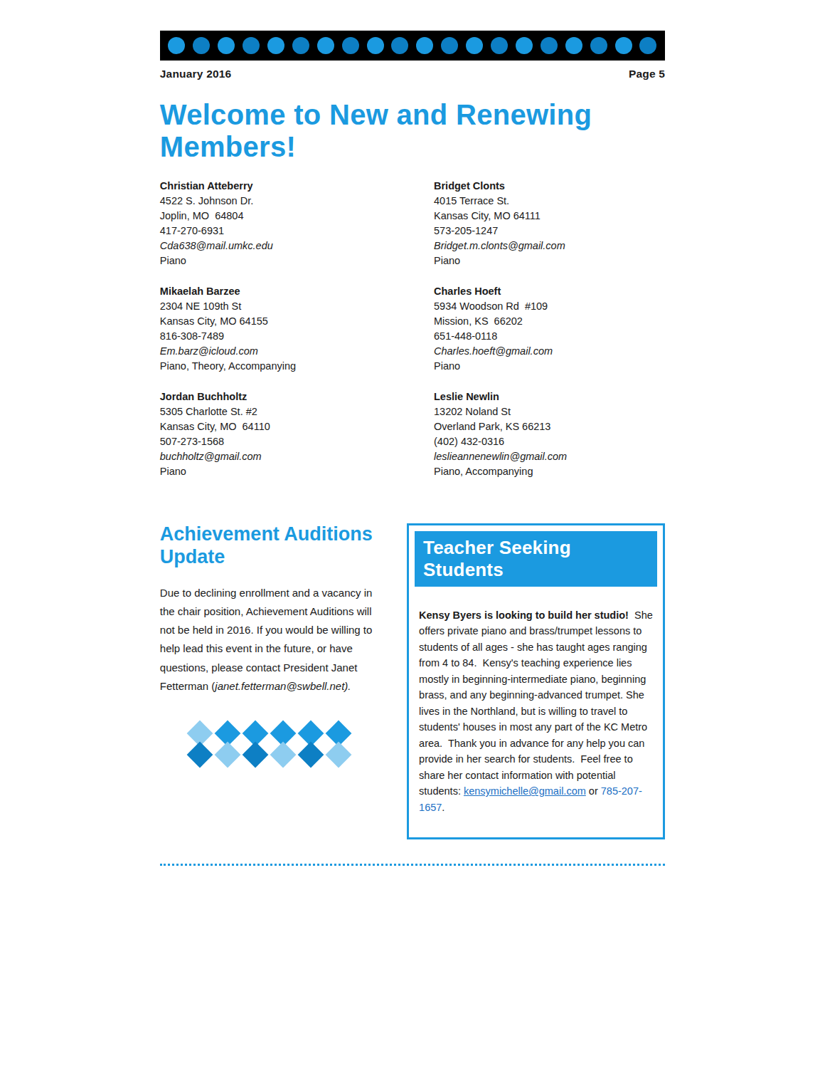January 2016
Page 5
Welcome to New and Renewing Members!
Christian Atteberry
4522 S. Johnson Dr.
Joplin, MO 64804
417-270-6931
Cda638@mail.umkc.edu
Piano
Mikaelah Barzee
2304 NE 109th St
Kansas City, MO 64155
816-308-7489
Em.barz@icloud.com
Piano, Theory, Accompanying
Jordan Buchholtz
5305 Charlotte St. #2
Kansas City, MO 64110
507-273-1568
buchholtz@gmail.com
Piano
Bridget Clonts
4015 Terrace St.
Kansas City, MO 64111
573-205-1247
Bridget.m.clonts@gmail.com
Piano
Charles Hoeft
5934 Woodson Rd #109
Mission, KS 66202
651-448-0118
Charles.hoeft@gmail.com
Piano
Leslie Newlin
13202 Noland St
Overland Park, KS 66213
(402) 432-0316
leslieannenewlin@gmail.com
Piano, Accompanying
Achievement Auditions
Update
Due to declining enrollment and a vacancy in the chair position, Achievement Auditions will not be held in 2016. If you would be willing to help lead this event in the future, or have questions, please contact President Janet Fetterman (janet.fetterman@swbell.net).
Teacher Seeking Students
Kensy Byers is looking to build her studio! She offers private piano and brass/trumpet lessons to students of all ages - she has taught ages ranging from 4 to 84. Kensy's teaching experience lies mostly in beginning-intermediate piano, beginning brass, and any beginning-advanced trumpet. She lives in the Northland, but is willing to travel to students' houses in most any part of the KC Metro area. Thank you in advance for any help you can provide in her search for students. Feel free to share her contact information with potential students: kensymichelle@gmail.com or 785-207-1657.